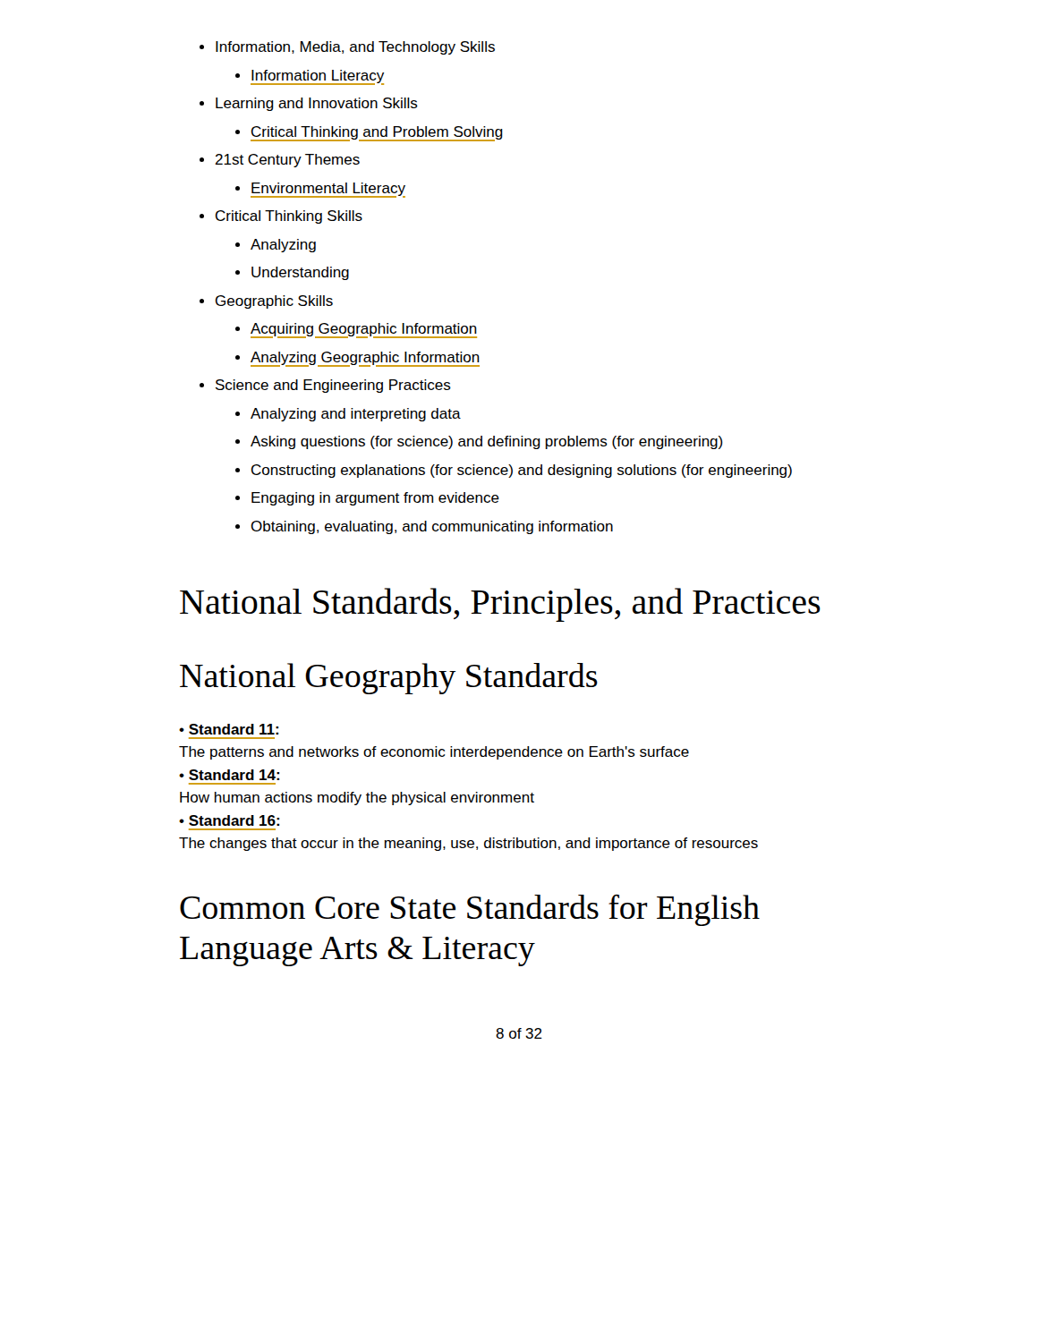Information, Media, and Technology Skills
Information Literacy
Learning and Innovation Skills
Critical Thinking and Problem Solving
21st Century Themes
Environmental Literacy
Critical Thinking Skills
Analyzing
Understanding
Geographic Skills
Acquiring Geographic Information
Analyzing Geographic Information
Science and Engineering Practices
Analyzing and interpreting data
Asking questions (for science) and defining problems (for engineering)
Constructing explanations (for science) and designing solutions (for engineering)
Engaging in argument from evidence
Obtaining, evaluating, and communicating information
National Standards, Principles, and Practices
National Geography Standards
• Standard 11:
The patterns and networks of economic interdependence on Earth's surface
• Standard 14:
How human actions modify the physical environment
• Standard 16:
The changes that occur in the meaning, use, distribution, and importance of resources
Common Core State Standards for English Language Arts & Literacy
8 of 32